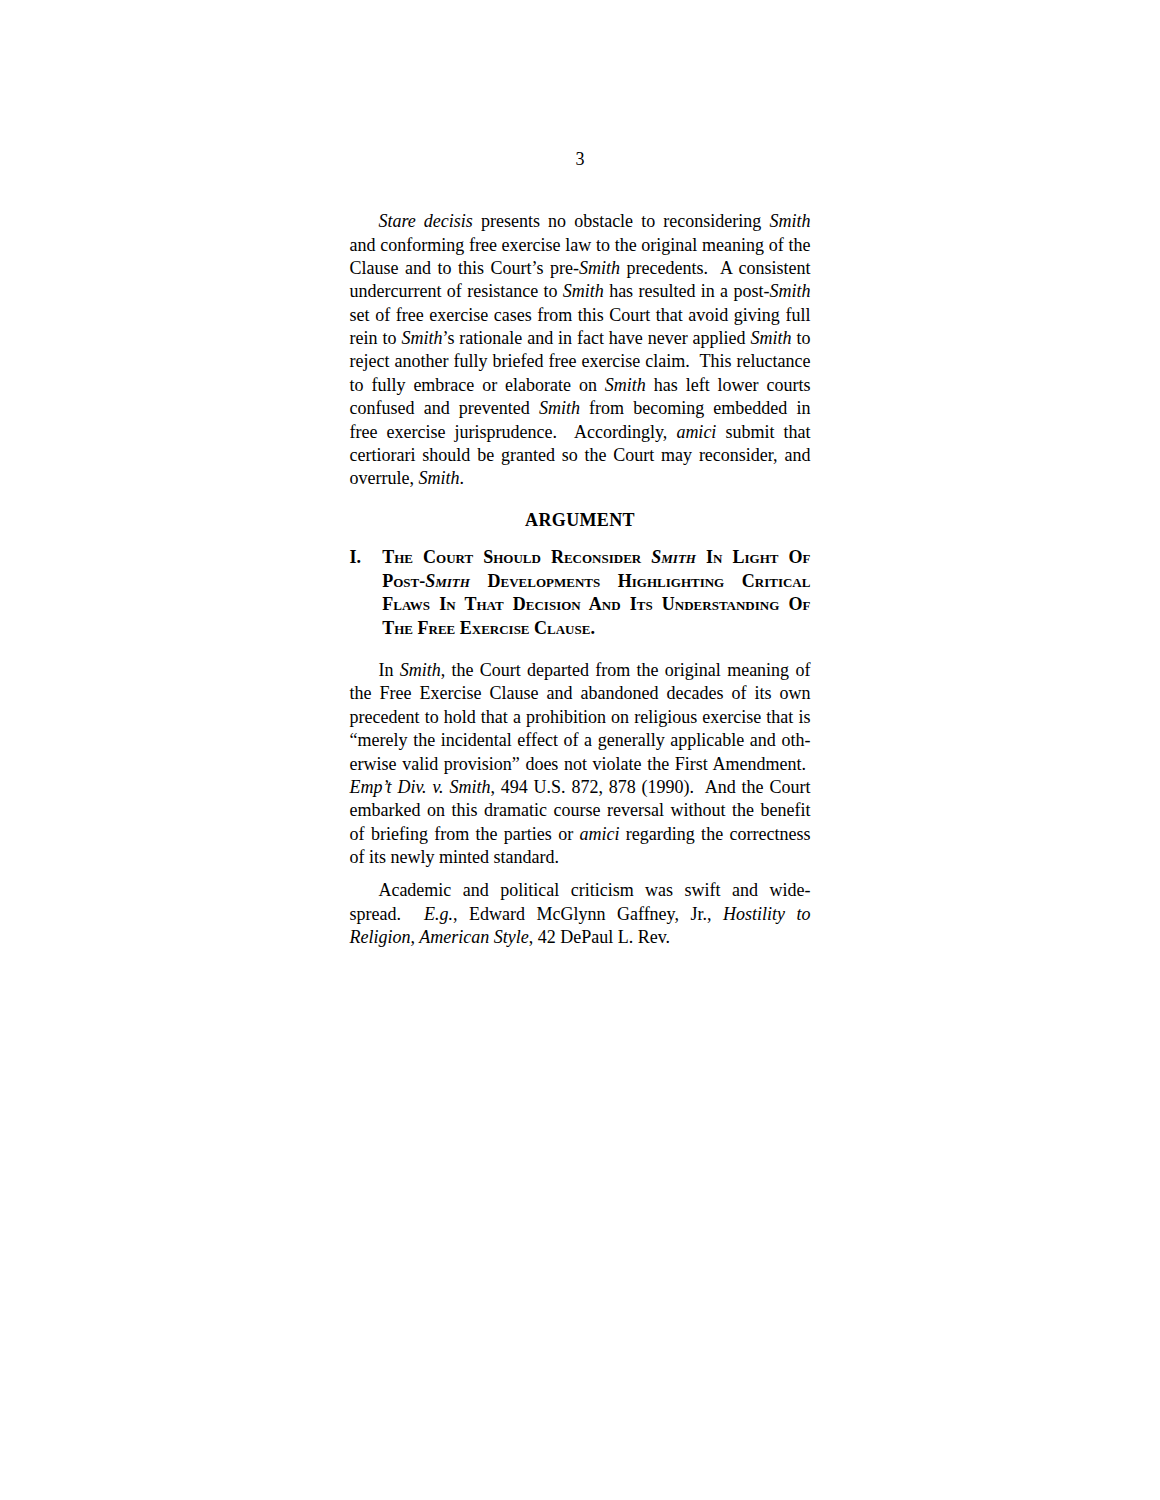3
Stare decisis presents no obstacle to reconsidering Smith and conforming free exercise law to the original meaning of the Clause and to this Court’s pre-Smith precedents. A consistent undercurrent of resistance to Smith has resulted in a post-Smith set of free exercise cases from this Court that avoid giving full rein to Smith’s rationale and in fact have never applied Smith to reject another fully briefed free exercise claim. This reluctance to fully embrace or elaborate on Smith has left lower courts confused and prevented Smith from becoming embedded in free exercise jurisprudence. Accordingly, amici submit that certiorari should be granted so the Court may reconsider, and overrule, Smith.
ARGUMENT
I.
The Court Should Reconsider Smith In Light Of Post-Smith Developments Highlighting Critical Flaws In That Decision And Its Understanding Of The Free Exercise Clause.
In Smith, the Court departed from the original meaning of the Free Exercise Clause and abandoned decades of its own precedent to hold that a prohibition on religious exercise that is “merely the incidental effect of a generally applicable and otherwise valid provision” does not violate the First Amendment. Emp’t Div. v. Smith, 494 U.S. 872, 878 (1990). And the Court embarked on this dramatic course reversal without the benefit of briefing from the parties or amici regarding the correctness of its newly minted standard.
Academic and political criticism was swift and widespread. E.g., Edward McGlynn Gaffney, Jr., Hostility to Religion, American Style, 42 DePaul L. Rev.